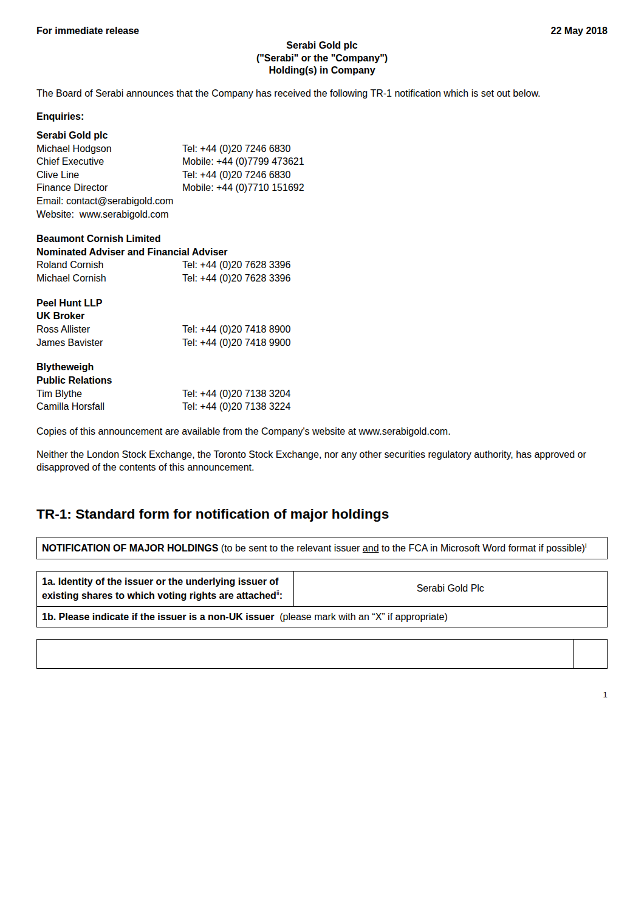For immediate release
22 May 2018
Serabi Gold plc
("Serabi" or the "Company")
Holding(s) in Company
The Board of Serabi announces that the Company has received the following TR-1 notification which is set out below.
Enquiries:
Serabi Gold plc
| Michael Hodgson | Tel: +44 (0)20 7246 6830 |
| Chief Executive | Mobile: +44 (0)7799 473621 |
| Clive Line | Tel: +44 (0)20 7246 6830 |
| Finance Director | Mobile: +44 (0)7710 151692 |
| Email: contact@serabigold.com |
| Website: www.serabigold.com |
Beaumont Cornish Limited
Nominated Adviser and Financial Adviser
| Roland Cornish | Tel: +44 (0)20 7628 3396 |
| Michael Cornish | Tel: +44 (0)20 7628 3396 |
Peel Hunt LLP
UK Broker
| Ross Allister | Tel: +44 (0)20 7418 8900 |
| James Bavister | Tel: +44 (0)20 7418 9900 |
Blytheweigh
Public Relations
| Tim Blythe | Tel: +44 (0)20 7138 3204 |
| Camilla Horsfall | Tel: +44 (0)20 7138 3224 |
Copies of this announcement are available from the Company's website at www.serabigold.com.
Neither the London Stock Exchange, the Toronto Stock Exchange, nor any other securities regulatory authority, has approved or disapproved of the contents of this announcement.
TR-1: Standard form for notification of major holdings
| NOTIFICATION OF MAJOR HOLDINGS (to be sent to the relevant issuer and to the FCA in Microsoft Word format if possible) i |
| 1a. Identity of the issuer or the underlying issuer of existing shares to which voting rights are attached ii : | Serabi Gold Plc |
| 1b. Please indicate if the issuer is a non-UK issuer (please mark with an “X” if appropriate) |
1